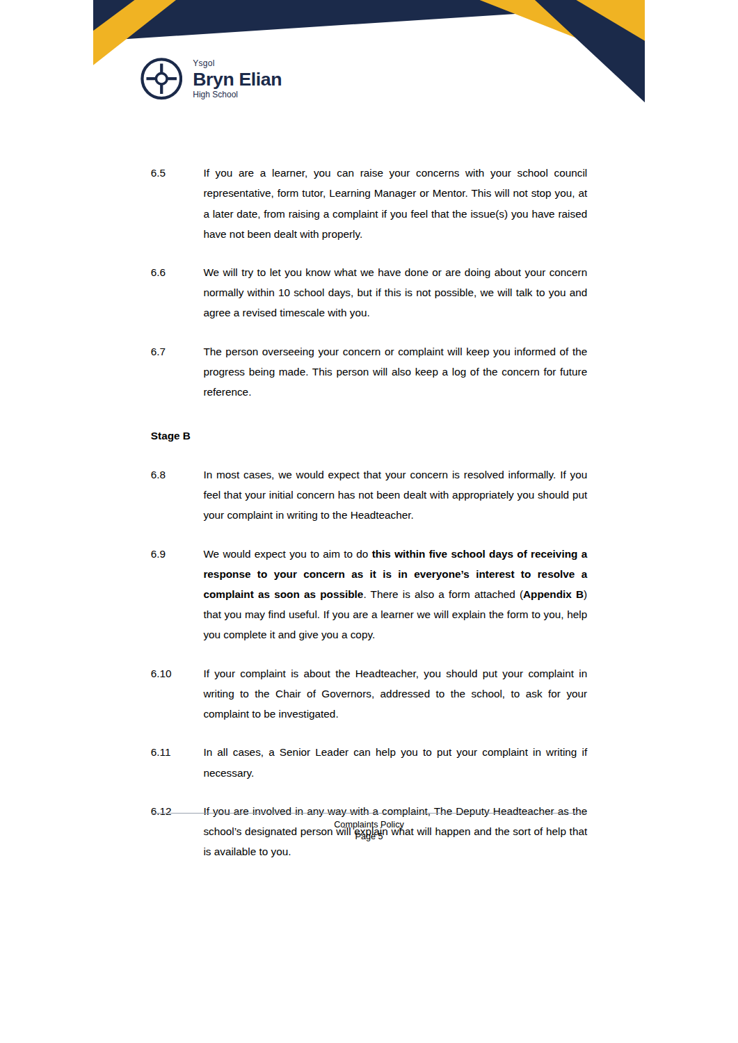Ysgol Bryn Elian High School
6.5
If you are a learner, you can raise your concerns with your school council representative, form tutor, Learning Manager or Mentor. This will not stop you, at a later date, from raising a complaint if you feel that the issue(s) you have raised have not been dealt with properly.
6.6
We will try to let you know what we have done or are doing about your concern normally within 10 school days, but if this is not possible, we will talk to you and agree a revised timescale with you.
6.7
The person overseeing your concern or complaint will keep you informed of the progress being made. This person will also keep a log of the concern for future reference.
Stage B
6.8
In most cases, we would expect that your concern is resolved informally. If you feel that your initial concern has not been dealt with appropriately you should put your complaint in writing to the Headteacher.
6.9
We would expect you to aim to do this within five school days of receiving a response to your concern as it is in everyone’s interest to resolve a complaint as soon as possible. There is also a form attached (Appendix B) that you may find useful. If you are a learner we will explain the form to you, help you complete it and give you a copy.
6.10
If your complaint is about the Headteacher, you should put your complaint in writing to the Chair of Governors, addressed to the school, to ask for your complaint to be investigated.
6.11
In all cases, a Senior Leader can help you to put your complaint in writing if necessary.
6.12
If you are involved in any way with a complaint, The Deputy Headteacher as the school’s designated person will explain what will happen and the sort of help that is available to you.
Complaints Policy
Page 5